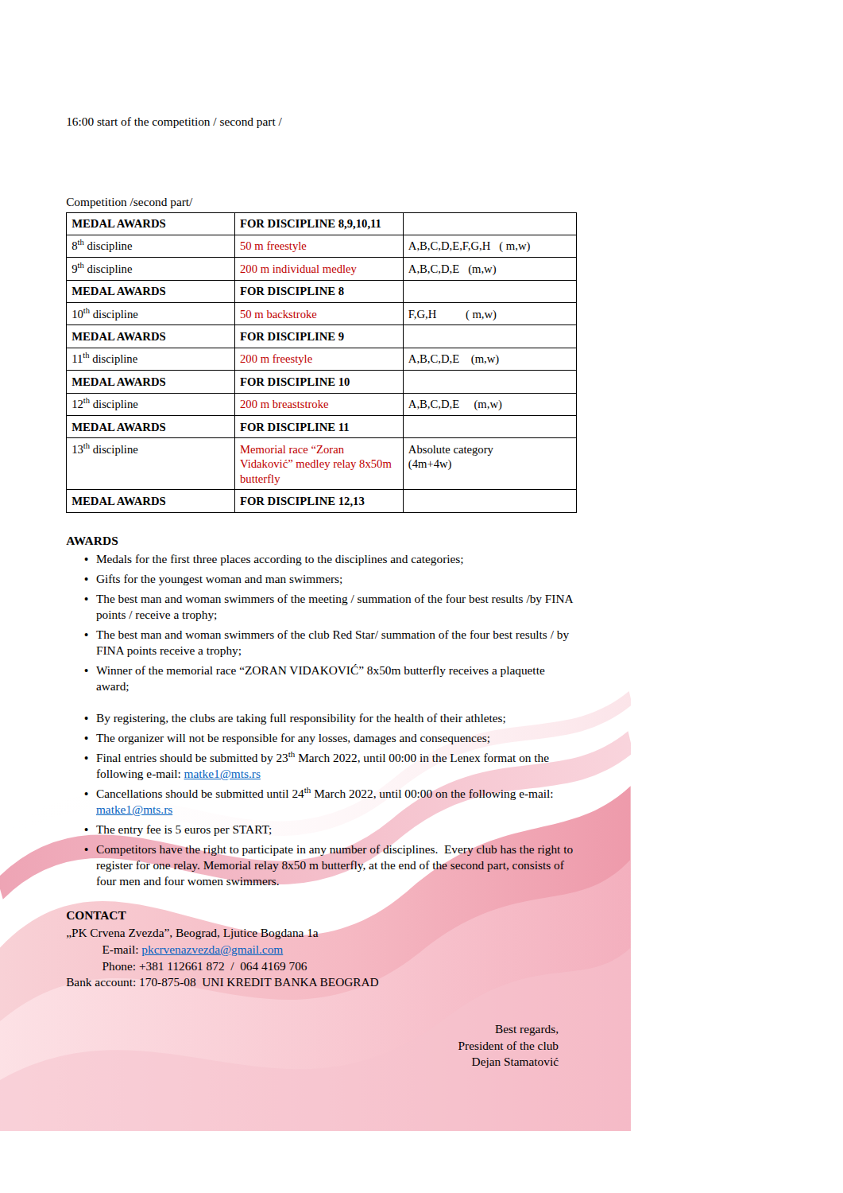16:00 start of the competition / second part /
Competition /second part/
| MEDAL AWARDS | FOR DISCIPLINE 8,9,10,11 | |
| 8 th discipline | 50 m freestyle | A,B,C,D,E,F,G,H ( m,w) |
| 9 th discipline | 200 m individual medley | A,B,C,D,E (m,w) |
| MEDAL AWARDS | FOR DISCIPLINE 8 | |
| 10 th discipline | 50 m backstroke | F,G,H ( m,w) |
| MEDAL AWARDS | FOR DISCIPLINE 9 | |
| 11 th discipline | 200 m freestyle | A,B,C,D,E (m,w) |
| MEDAL AWARDS | FOR DISCIPLINE 10 | |
| 12 th discipline | 200 m breaststroke | A,B,C,D,E (m,w) |
| MEDAL AWARDS | FOR DISCIPLINE 11 | |
| 13 th discipline | Memorial race “Zoran Vidaković” medley relay 8x50m butterfly | Absolute category (4m+4w) |
| MEDAL AWARDS | FOR DISCIPLINE 12,13 | |
AWARDS
Medals for the first three places according to the disciplines and categories;
Gifts for the youngest woman and man swimmers;
The best man and woman swimmers of the meeting / summation of the four best results /by FINA points / receive a trophy;
The best man and woman swimmers of the club Red Star/ summation of the four best results / by FINA points receive a trophy;
Winner of the memorial race “ZORAN VIDAKOVIĆ” 8x50m butterfly receives a plaquette award;
By registering, the clubs are taking full responsibility for the health of their athletes;
The organizer will not be responsible for any losses, damages and consequences;
Final entries should be submitted by 23th March 2022, until 00:00 in the Lenex format on the following e-mail: matke1@mts.rs
Cancellations should be submitted until 24th March 2022, until 00:00 on the following e-mail: matke1@mts.rs
The entry fee is 5 euros per START;
Competitors have the right to participate in any number of disciplines. Every club has the right to register for one relay. Memorial relay 8x50 m butterfly, at the end of the second part, consists of four men and four women swimmers.
CONTACT
„PK Crvena Zvezda”, Beograd, Ljutice Bogdana 1a
E-mail: pkcrvenazvezda@gmail.com
Phone: +381 112661 872 / 064 4169 706
Bank account: 170-875-08 UNI KREDIT BANKA BEOGRAD
Best regards,
President of the club
Dejan Stamatović